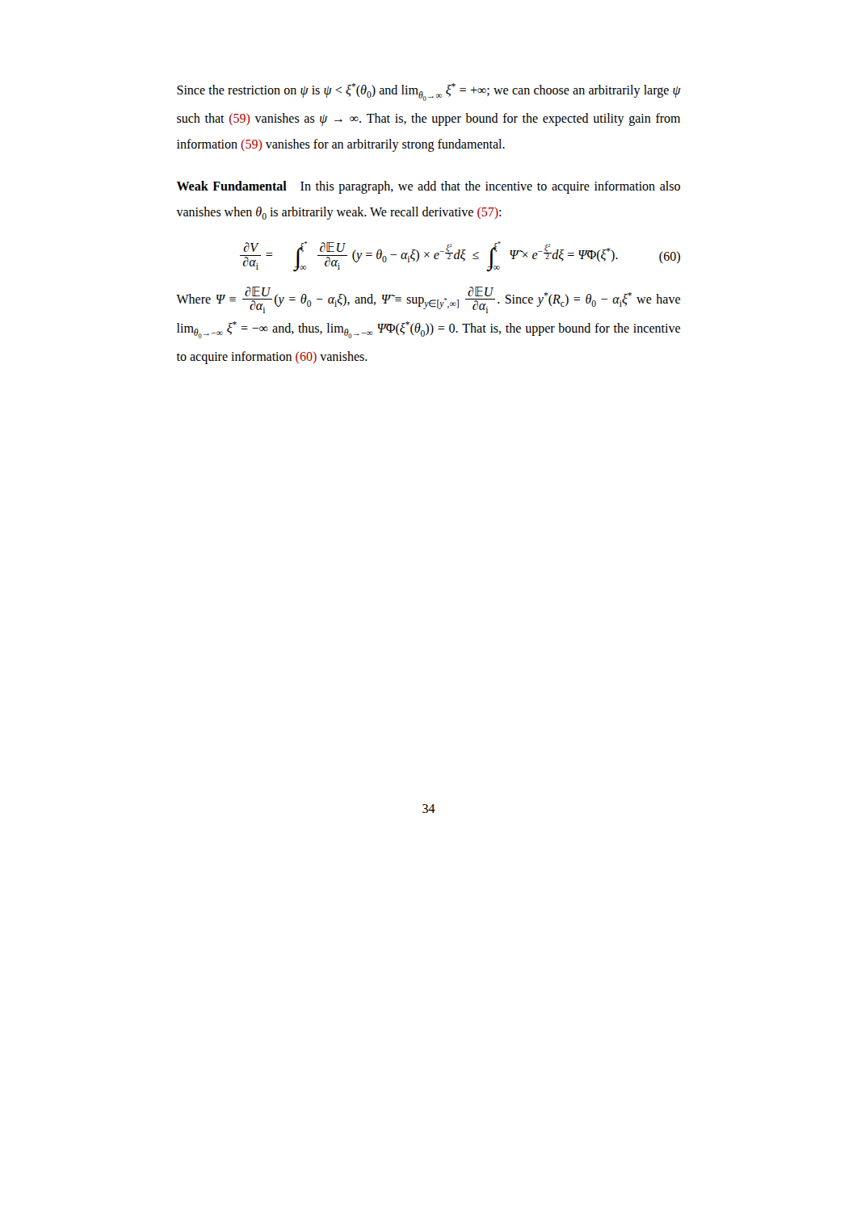Since the restriction on ψ is ψ < ξ*(θ 0) and limθ 0→∞ ξ* = +∞; we can choose an arbitrarily large ψ such that (59) vanishes as ψ → ∞. That is, the upper bound for the expected utility gain from information (59) vanishes for an arbitrarily strong fundamental.
Weak Fundamental In this paragraph, we add that the incentive to acquire information also vanishes when θ 0 is arbitrarily weak. We recall derivative (57):
∂V∂αi = ∫ξ*−∞ ∂𝔼U∂αi (y = θ 0 − αiξ) × e−ξ 22 dξ ≤ ∫ξ*−∞ Ψ̃ × e−ξ 22 dξ = Ψ̃Φ(ξ*).
(60)
Where Ψ ≡ ∂𝔼U∂αi(y = θ 0 − αiξ), and, Ψ̃ ≡ supy∈[y*,∞] ∂𝔼U∂αi. Since y*(Rc) = θ 0 − αiξ* we have limθ 0→−∞ ξ* = −∞ and, thus, limθ 0→−∞ Ψ̃Φ(ξ*(θ 0)) = 0. That is, the upper bound for the incentive to acquire information (60) vanishes.
34